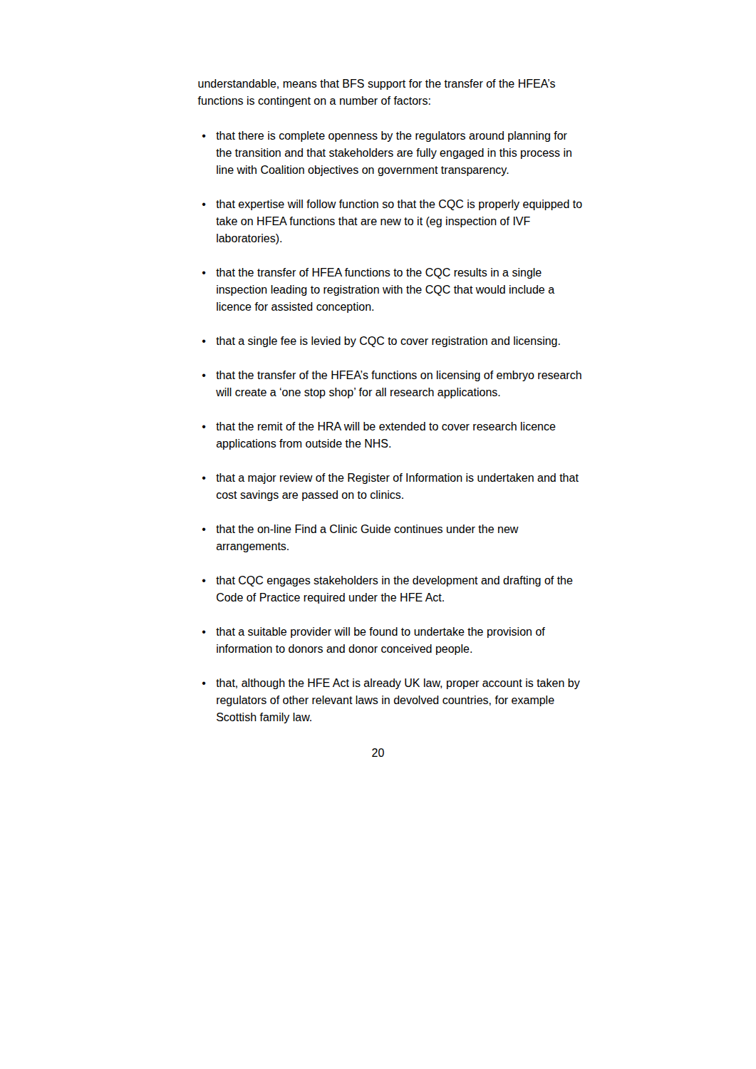understandable, means that BFS support for the transfer of the HFEA’s functions is contingent on a number of factors:
that there is complete openness by the regulators around planning for the transition and that stakeholders are fully engaged in this process in line with Coalition objectives on government transparency.
that expertise will follow function so that the CQC is properly equipped to take on HFEA functions that are new to it (eg inspection of IVF laboratories).
that the transfer of HFEA functions to the CQC results in a single inspection leading to registration with the CQC that would include a licence for assisted conception.
that a single fee is levied by CQC to cover registration and licensing.
that the transfer of the HFEA’s functions on licensing of embryo research will create a ‘one stop shop’ for all research applications.
that the remit of the HRA will be extended to cover research licence applications from outside the NHS.
that a major review of the Register of Information is undertaken and that cost savings are passed on to clinics.
that the on-line Find a Clinic Guide continues under the new arrangements.
that CQC engages stakeholders in the development and drafting of the Code of Practice required under the HFE Act.
that a suitable provider will be found to undertake the provision of information to donors and donor conceived people.
that, although the HFE Act is already UK law, proper account is taken by regulators of other relevant laws in devolved countries, for example Scottish family law.
20